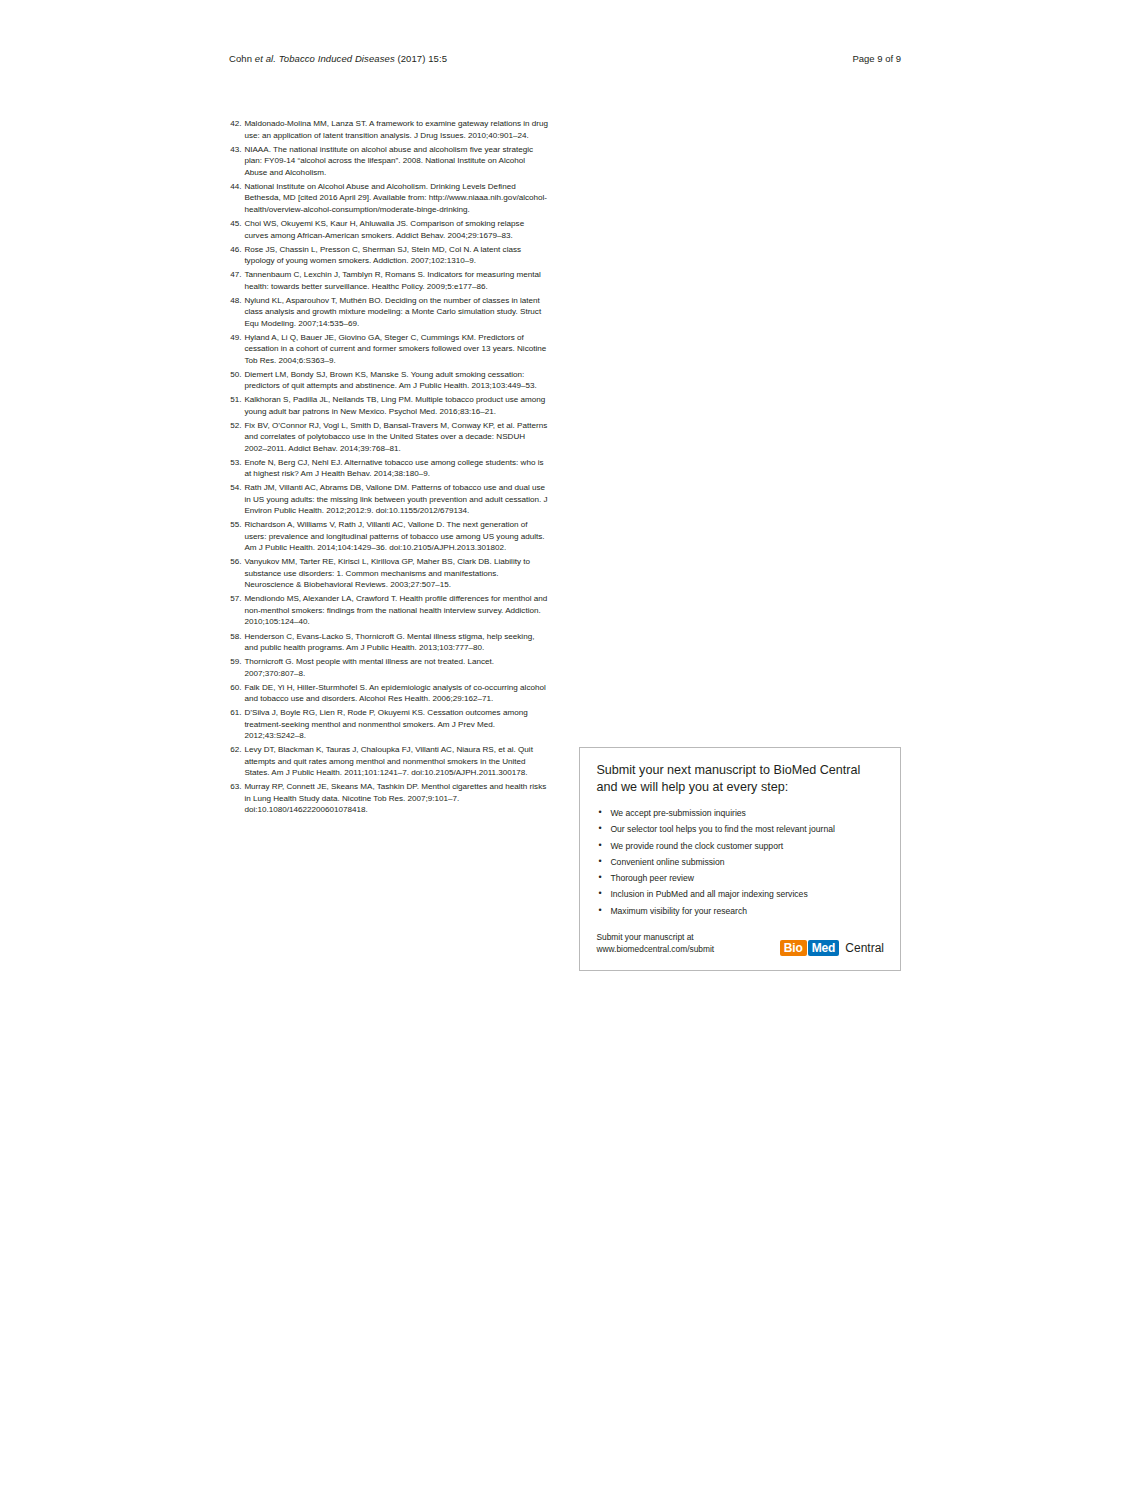Cohn et al. Tobacco Induced Diseases (2017) 15:5
Page 9 of 9
42. Maldonado-Molina MM, Lanza ST. A framework to examine gateway relations in drug use: an application of latent transition analysis. J Drug Issues. 2010;40:901–24.
43. NIAAA. The national institute on alcohol abuse and alcoholism five year strategic plan: FY09-14 “alcohol across the lifespan”. 2008. National Institute on Alcohol Abuse and Alcoholism.
44. National Institute on Alcohol Abuse and Alcoholism. Drinking Levels Defined Bethesda, MD [cited 2016 April 29]. Available from: http://www.niaaa.nih.gov/alcohol-health/overview-alcohol-consumption/moderate-binge-drinking.
45. Choi WS, Okuyemi KS, Kaur H, Ahluwalia JS. Comparison of smoking relapse curves among African-American smokers. Addict Behav. 2004;29:1679–83.
46. Rose JS, Chassin L, Presson C, Sherman SJ, Stein MD, Col N. A latent class typology of young women smokers. Addiction. 2007;102:1310–9.
47. Tannenbaum C, Lexchin J, Tamblyn R, Romans S. Indicators for measuring mental health: towards better surveillance. Healthc Policy. 2009;5:e177–86.
48. Nylund KL, Asparouhov T, Muthén BO. Deciding on the number of classes in latent class analysis and growth mixture modeling: a Monte Carlo simulation study. Struct Equ Modeling. 2007;14:535–69.
49. Hyland A, Li Q, Bauer JE, Giovino GA, Steger C, Cummings KM. Predictors of cessation in a cohort of current and former smokers followed over 13 years. Nicotine Tob Res. 2004;6:S363–9.
50. Diemert LM, Bondy SJ, Brown KS, Manske S. Young adult smoking cessation: predictors of quit attempts and abstinence. Am J Public Health. 2013;103:449–53.
51. Kalkhoran S, Padilla JL, Neilands TB, Ling PM. Multiple tobacco product use among young adult bar patrons in New Mexico. Psychol Med. 2016;83:16–21.
52. Fix BV, O’Connor RJ, Vogl L, Smith D, Bansal-Travers M, Conway KP, et al. Patterns and correlates of polytobacco use in the United States over a decade: NSDUH 2002–2011. Addict Behav. 2014;39:768–81.
53. Enofe N, Berg CJ, Nehl EJ. Alternative tobacco use among college students: who is at highest risk? Am J Health Behav. 2014;38:180–9.
54. Rath JM, Villanti AC, Abrams DB, Vallone DM. Patterns of tobacco use and dual use in US young adults: the missing link between youth prevention and adult cessation. J Environ Public Health. 2012;2012:9. doi:10.1155/2012/679134.
55. Richardson A, Williams V, Rath J, Villanti AC, Vallone D. The next generation of users: prevalence and longitudinal patterns of tobacco use among US young adults. Am J Public Health. 2014;104:1429–36. doi:10.2105/AJPH.2013.301802.
56. Vanyukov MM, Tarter RE, Kirisci L, Kirillova GP, Maher BS, Clark DB. Liability to substance use disorders: 1. Common mechanisms and manifestations. Neuroscience & Biobehavioral Reviews. 2003;27:507–15.
57. Mendiondo MS, Alexander LA, Crawford T. Health profile differences for menthol and non-menthol smokers: findings from the national health interview survey. Addiction. 2010;105:124–40.
58. Henderson C, Evans-Lacko S, Thornicroft G. Mental illness stigma, help seeking, and public health programs. Am J Public Health. 2013;103:777–80.
59. Thornicroft G. Most people with mental illness are not treated. Lancet. 2007;370:807–8.
60. Falk DE, Yi H, Hiller-Sturmhofel S. An epidemiologic analysis of co-occurring alcohol and tobacco use and disorders. Alcohol Res Health. 2006;29:162–71.
61. D’Silva J, Boyle RG, Lien R, Rode P, Okuyemi KS. Cessation outcomes among treatment-seeking menthol and nonmenthol smokers. Am J Prev Med. 2012;43:S242–8.
62. Levy DT, Blackman K, Tauras J, Chaloupka FJ, Villanti AC, Niaura RS, et al. Quit attempts and quit rates among menthol and nonmenthol smokers in the United States. Am J Public Health. 2011;101:1241–7. doi:10.2105/AJPH.2011.300178.
63. Murray RP, Connett JE, Skeans MA, Tashkin DP. Menthol cigarettes and health risks in Lung Health Study data. Nicotine Tob Res. 2007;9:101–7. doi:10.1080/14622200601078418.
Submit your next manuscript to BioMed Central and we will help you at every step:
We accept pre-submission inquiries
Our selector tool helps you to find the most relevant journal
We provide round the clock customer support
Convenient online submission
Thorough peer review
Inclusion in PubMed and all major indexing services
Maximum visibility for your research
Submit your manuscript at
www.biomedcentral.com/submit
Bio Med Central